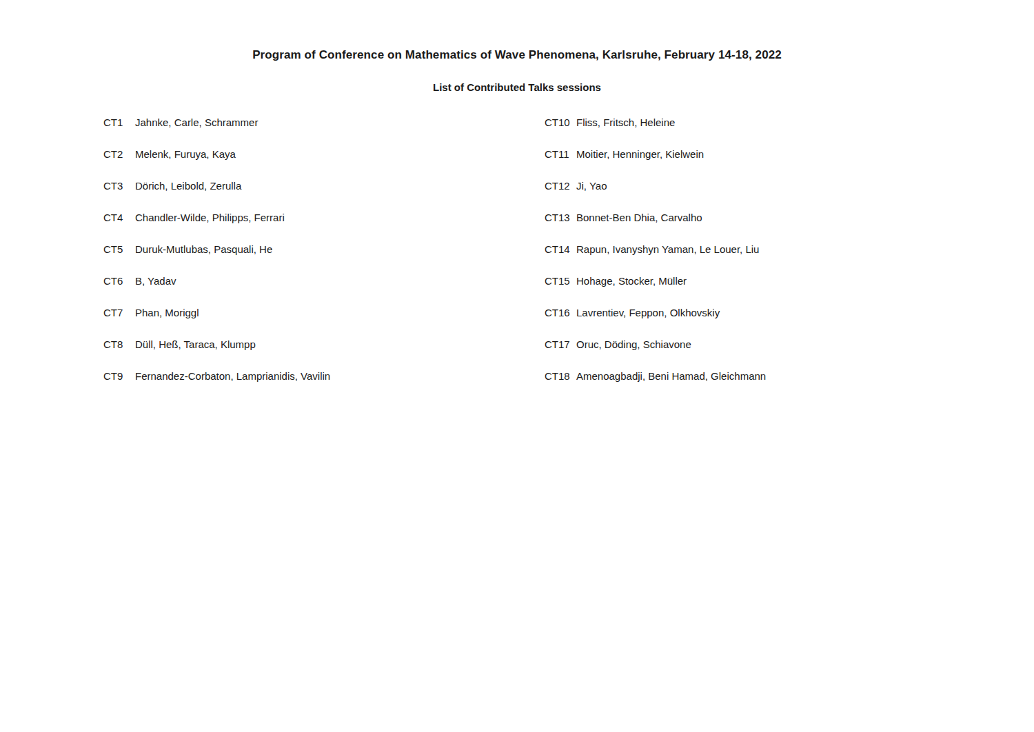Program of Conference on Mathematics of Wave Phenomena, Karlsruhe, February 14-18, 2022
List of Contributed Talks sessions
CT1 Jahnke, Carle, Schrammer
CT2 Melenk, Furuya, Kaya
CT3 Dörich, Leibold, Zerulla
CT4 Chandler-Wilde, Philipps, Ferrari
CT5 Duruk-Mutlubas, Pasquali, He
CT6 B, Yadav
CT7 Phan, Moriggl
CT8 Düll, Heß, Taraca, Klumpp
CT9 Fernandez-Corbaton, Lamprianidis, Vavilin
CT10 Fliss, Fritsch, Heleine
CT11 Moitier, Henninger, Kielwein
CT12 Ji, Yao
CT13 Bonnet-Ben Dhia, Carvalho
CT14 Rapun, Ivanyshyn Yaman, Le Louer, Liu
CT15 Hohage, Stocker, Müller
CT16 Lavrentiev, Feppon, Olkhovskiy
CT17 Oruc, Döding, Schiavone
CT18 Amenoagbadji, Beni Hamad, Gleichmann